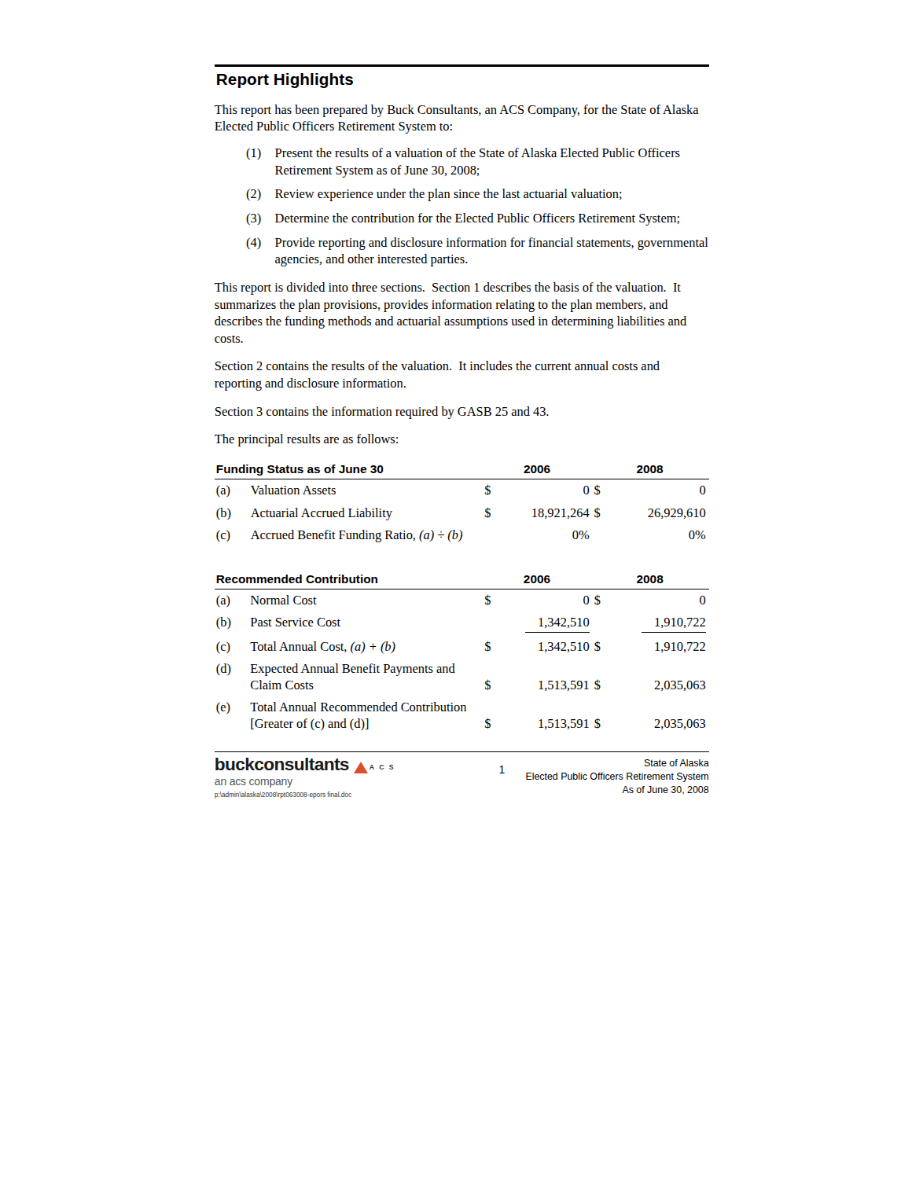Report Highlights
This report has been prepared by Buck Consultants, an ACS Company, for the State of Alaska Elected Public Officers Retirement System to:
Present the results of a valuation of the State of Alaska Elected Public Officers Retirement System as of June 30, 2008;
Review experience under the plan since the last actuarial valuation;
Determine the contribution for the Elected Public Officers Retirement System;
Provide reporting and disclosure information for financial statements, governmental agencies, and other interested parties.
This report is divided into three sections. Section 1 describes the basis of the valuation. It summarizes the plan provisions, provides information relating to the plan members, and describes the funding methods and actuarial assumptions used in determining liabilities and costs.
Section 2 contains the results of the valuation. It includes the current annual costs and reporting and disclosure information.
Section 3 contains the information required by GASB 25 and 43.
The principal results are as follows:
| Funding Status as of June 30 | 2006 | 2008 |
| --- | --- | --- |
| (a) | Valuation Assets | $ | 0 | $ | 0 |
| (b) | Actuarial Accrued Liability | $ | 18,921,264 | $ | 26,929,610 |
| (c) | Accrued Benefit Funding Ratio, (a) ÷ (b) | | 0% | | 0% |
| Recommended Contribution | 2006 | 2008 |
| --- | --- | --- |
| (a) | Normal Cost | $ | 0 | $ | 0 |
| (b) | Past Service Cost | | 1,342,510 | | 1,910,722 |
| (c) | Total Annual Cost, (a) + (b) | $ | 1,342,510 | $ | 1,910,722 |
| (d) | Expected Annual Benefit Payments and Claim Costs | $ | 1,513,591 | $ | 2,035,063 |
| (e) | Total Annual Recommended Contribution [Greater of (c) and (d)] | $ | 1,513,591 | $ | 2,035,063 |
buck consultants A C S
an acs company
p:\admin\alaska\2008\rpt063008-epors final.doc
1
State of Alaska
Elected Public Officers Retirement System
As of June 30, 2008